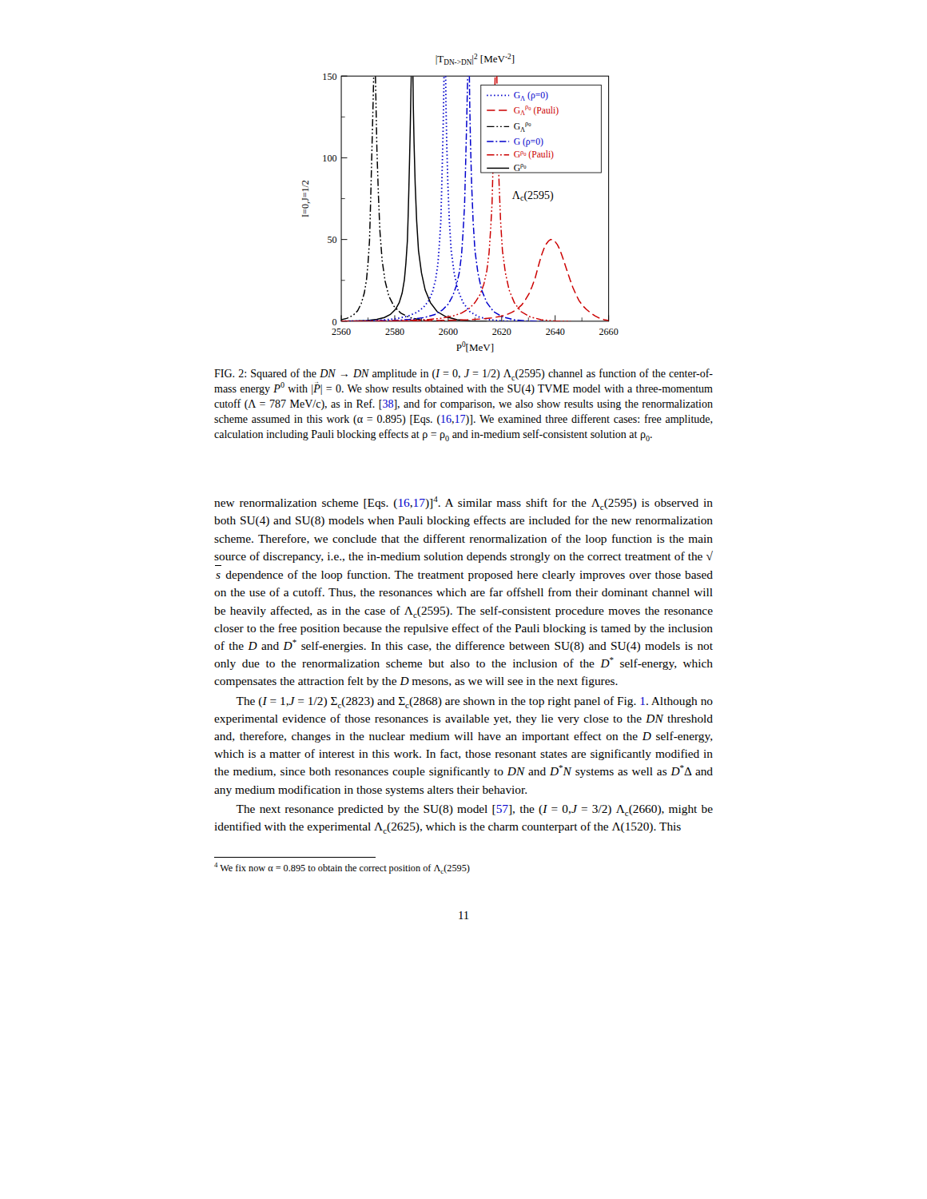|TDN->DN|2 [MeV-2] 150 100 50 0 2560 2580 2600 2620 2640 2660 P0[MeV] I=0,J=1/2 GΛ (ρ=0) GΛρ0 (Pauli) GΛρ0 G (ρ=0) Gρ0 (Pauli) Gρ0 Λc(2595)
FIG. 2: Squared of the DN → DN amplitude in (I = 0, J = 1/2) Λc(2595) channel as function of the center-of-mass energy P 0 with |P| = 0. We show results obtained with the SU(4) TVME model with a three-momentum cutoff (Λ = 787 MeV/c), as in Ref. [38], and for comparison, we also show results using the renormalization scheme assumed in this work (α = 0.895) [Eqs. (16,17)]. We examined three different cases: free amplitude, calculation including Pauli blocking effects at ρ = ρ0 and in-medium self-consistent solution at ρ0.
new renormalization scheme [Eqs. (16,17)]4. A similar mass shift for the Λc(2595) is observed in both SU(4) and SU(8) models when Pauli blocking effects are included for the new renormalization scheme. Therefore, we conclude that the different renormalization of the loop function is the main source of discrepancy, i.e., the in-medium solution depends strongly on the correct treatment of the √s dependence of the loop function. The treatment proposed here clearly improves over those based on the use of a cutoff. Thus, the resonances which are far offshell from their dominant channel will be heavily affected, as in the case of Λc(2595). The self-consistent procedure moves the resonance closer to the free position because the repulsive effect of the Pauli blocking is tamed by the inclusion of the D and D* self-energies. In this case, the difference between SU(8) and SU(4) models is not only due to the renormalization scheme but also to the inclusion of the D* self-energy, which compensates the attraction felt by the D mesons, as we will see in the next figures.
The (I = 1,J = 1/2) Σc(2823) and Σc(2868) are shown in the top right panel of Fig. 1. Although no experimental evidence of those resonances is available yet, they lie very close to the DN threshold and, therefore, changes in the nuclear medium will have an important effect on the D self-energy, which is a matter of interest in this work. In fact, those resonant states are significantly modified in the medium, since both resonances couple significantly to DN and D*N systems as well as D*Δ and any medium modification in those systems alters their behavior.
The next resonance predicted by the SU(8) model [57], the (I = 0,J = 3/2) Λc(2660), might be identified with the experimental Λc(2625), which is the charm counterpart of the Λ(1520). This
4 We fix now α = 0.895 to obtain the correct position of Λc(2595)
11